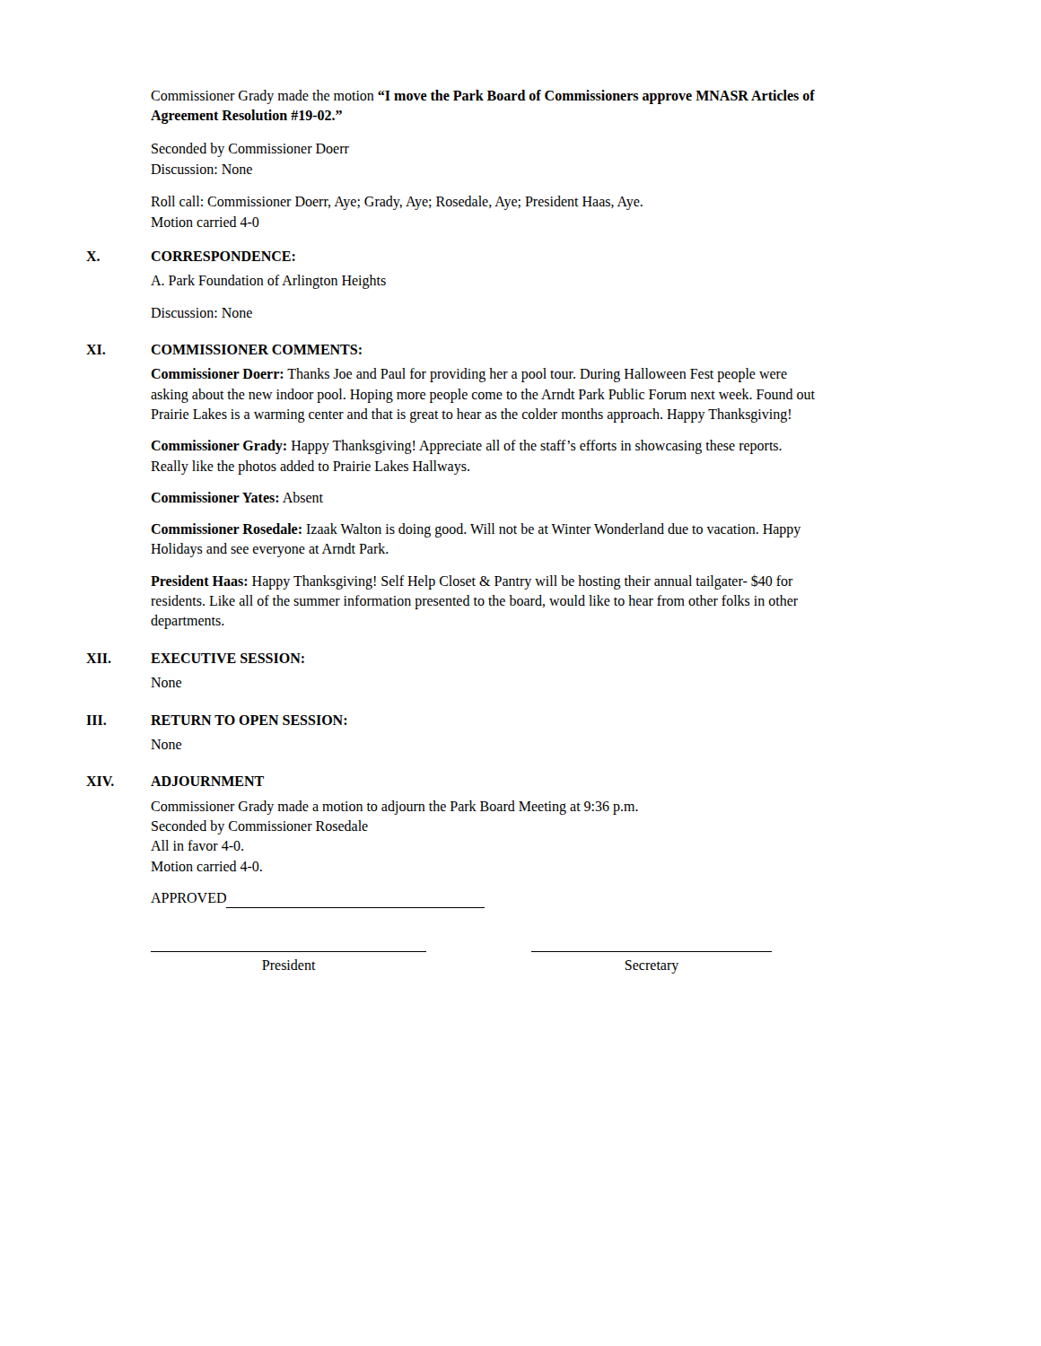Commissioner Grady made the motion “I move the Park Board of Commissioners approve MNASR Articles of Agreement Resolution #19-02.”
Seconded by Commissioner Doerr
Discussion: None
Roll call: Commissioner Doerr, Aye; Grady, Aye; Rosedale, Aye; President Haas, Aye.
Motion carried 4-0
X.
Correspondence:
A. Park Foundation of Arlington Heights
Discussion: None
XI.
Commissioner Comments:
Commissioner Doerr: Thanks Joe and Paul for providing her a pool tour. During Halloween Fest people were asking about the new indoor pool. Hoping more people come to the Arndt Park Public Forum next week. Found out Prairie Lakes is a warming center and that is great to hear as the colder months approach. Happy Thanksgiving!
Commissioner Grady: Happy Thanksgiving! Appreciate all of the staff’s efforts in showcasing these reports. Really like the photos added to Prairie Lakes Hallways.
Commissioner Yates: Absent
Commissioner Rosedale: Izaak Walton is doing good. Will not be at Winter Wonderland due to vacation. Happy Holidays and see everyone at Arndt Park.
President Haas: Happy Thanksgiving! Self Help Closet & Pantry will be hosting their annual tailgater- $40 for residents. Like all of the summer information presented to the board, would like to hear from other folks in other departments.
XII.
Executive Session:
None
III.
Return to Open Session:
None
XIV.
Adjournment
Commissioner Grady made a motion to adjourn the Park Board Meeting at 9:36 p.m.
Seconded by Commissioner Rosedale
All in favor 4-0.
Motion carried 4-0.
APPROVED
| President | | Secretary |